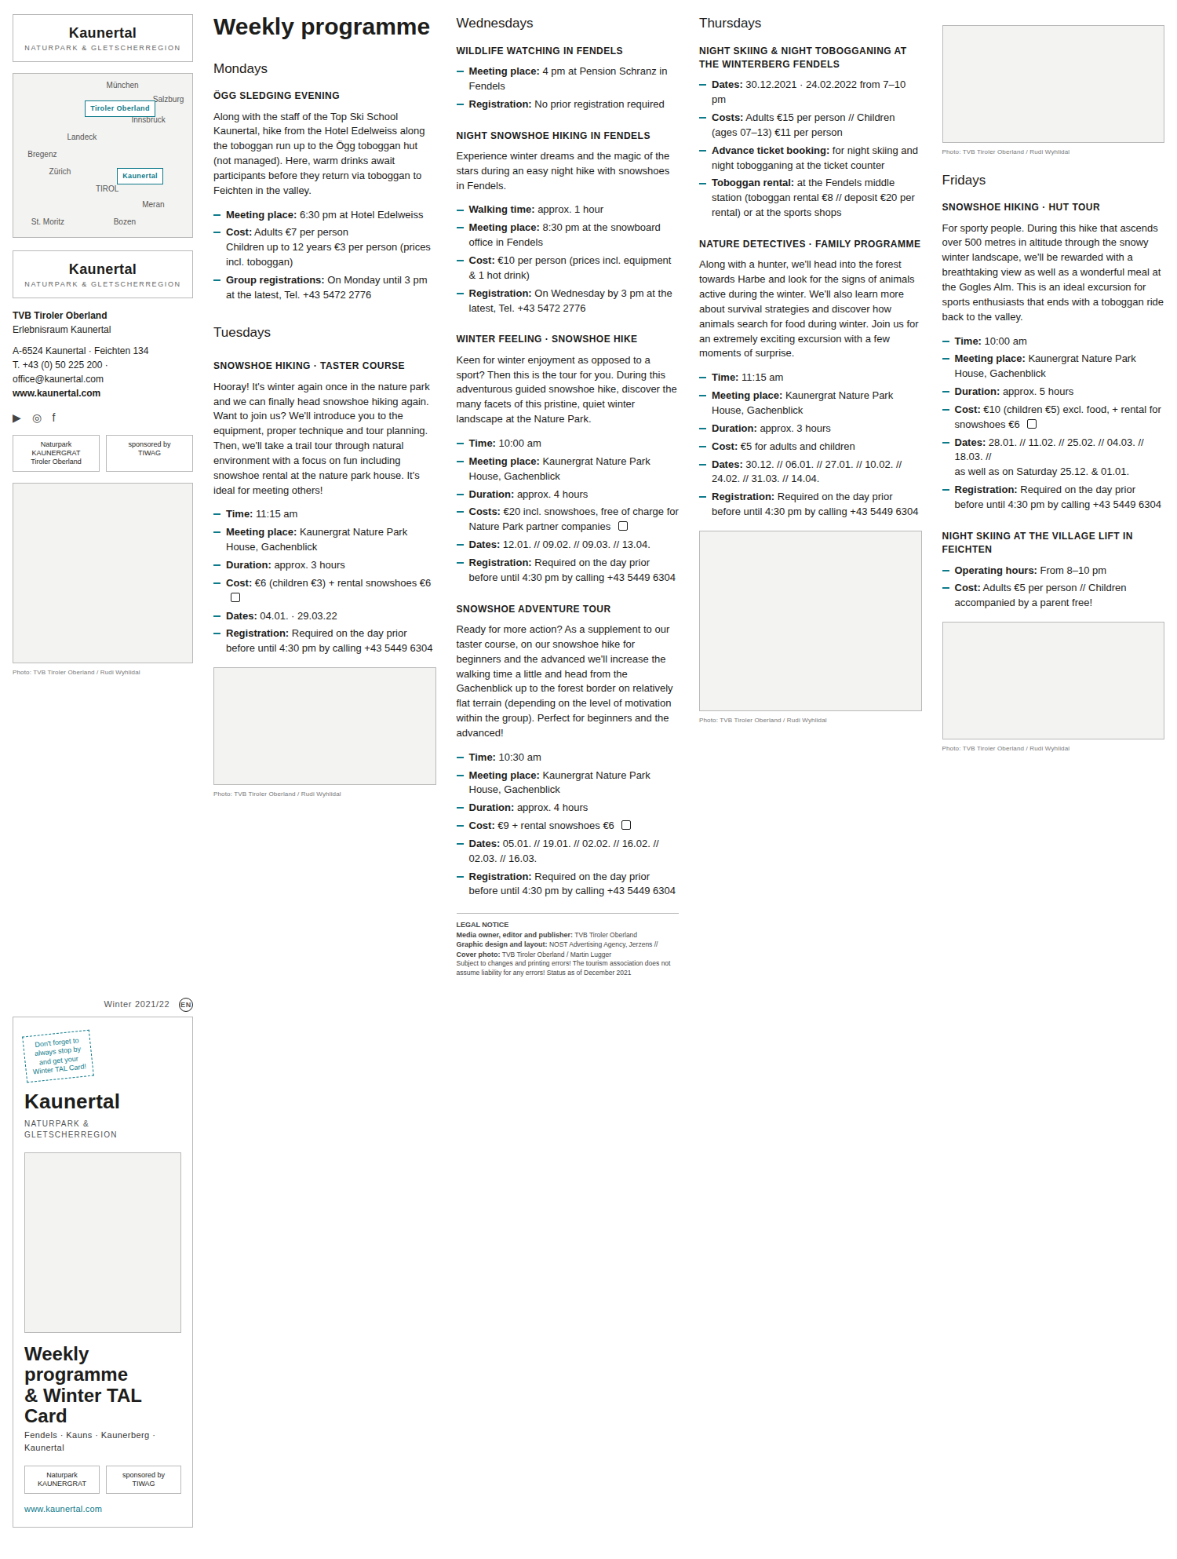Kaunertal
Naturpark & Gletscherregion
München Salzburg Innsbruck Landeck Bregenz Zürich TIROL Meran St. Moritz Bozen Tiroler Oberland Kaunertal
Kaunertal
Naturpark & Gletscherregion
TVB Tiroler Oberland
Erlebnisraum Kaunertal
A-6524 Kaunertal · Feichten 134
T. +43 (0) 50 225 200 · office@kaunertal.com
www.kaunertal.com
▶ ◎ f
Naturpark
KAUNERGRAT
Tiroler Oberland
sponsored by
TIWAG
Photo: TVB Tiroler Oberland / Rudi Wyhlidal
Weekly programme
Mondays
Ögg sledging evening
Along with the staff of the Top Ski School Kaunertal, hike from the Hotel Edelweiss along the toboggan run up to the Ögg toboggan hut (not managed). Here, warm drinks await participants before they return via toboggan to Feichten in the valley.
Meeting place: 6:30 pm at Hotel Edelweiss
Cost: Adults €7 per person
Children up to 12 years €3 per person (prices incl. toboggan)
Group registrations: On Monday until 3 pm at the latest, Tel. +43 5472 2776
Tuesdays
Snowshoe hiking · taster course
Hooray! It's winter again once in the nature park and we can finally head snowshoe hiking again. Want to join us? We'll introduce you to the equipment, proper technique and tour planning. Then, we'll take a trail tour through natural environment with a focus on fun including snowshoe rental at the nature park house. It's ideal for meeting others!
Time: 11:15 am
Meeting place: Kaunergrat Nature Park House, Gachenblick
Duration: approx. 3 hours
Cost: €6 (children €3) + rental snowshoes €6
Dates: 04.01. · 29.03.22
Registration: Required on the day prior before until 4:30 pm by calling +43 5449 6304
Photo: TVB Tiroler Oberland / Rudi Wyhlidal
Wednesdays
Wildlife watching in Fendels
Meeting place: 4 pm at Pension Schranz in Fendels
Registration: No prior registration required
Night snowshoe hiking in Fendels
Experience winter dreams and the magic of the stars during an easy night hike with snowshoes in Fendels.
Walking time: approx. 1 hour
Meeting place: 8:30 pm at the snowboard office in Fendels
Cost: €10 per person (prices incl. equipment & 1 hot drink)
Registration: On Wednesday by 3 pm at the latest, Tel. +43 5472 2776
Winter feeling · snowshoe hike
Keen for winter enjoyment as opposed to a sport? Then this is the tour for you. During this adventurous guided snowshoe hike, discover the many facets of this pristine, quiet winter landscape at the Nature Park.
Time: 10:00 am
Meeting place: Kaunergrat Nature Park House, Gachenblick
Duration: approx. 4 hours
Costs: €20 incl. snowshoes, free of charge for Nature Park partner companies
Dates: 12.01. // 09.02. // 09.03. // 13.04.
Registration: Required on the day prior before until 4:30 pm by calling +43 5449 6304
Snowshoe adventure tour
Ready for more action? As a supplement to our taster course, on our snowshoe hike for beginners and the advanced we'll increase the walking time a little and head from the Gachenblick up to the forest border on relatively flat terrain (depending on the level of motivation within the group). Perfect for beginners and the advanced!
Time: 10:30 am
Meeting place: Kaunergrat Nature Park House, Gachenblick
Duration: approx. 4 hours
Cost: €9 + rental snowshoes €6
Dates: 05.01. // 19.01. // 02.02. // 16.02. // 02.03. // 16.03.
Registration: Required on the day prior before until 4:30 pm by calling +43 5449 6304
LEGAL NOTICE
Media owner, editor and publisher: TVB Tiroler Oberland
Graphic design and layout: NOST Advertising Agency, Jerzens // Cover photo: TVB Tiroler Oberland / Martin Lugger
Subject to changes and printing errors! The tourism association does not assume liability for any errors! Status as of December 2021
Thursdays
Night skiing & night tobogganing at the Winterberg Fendels
Dates: 30.12.2021 · 24.02.2022 from 7–10 pm
Costs: Adults €15 per person // Children (ages 07–13) €11 per person
Advance ticket booking: for night skiing and night tobogganing at the ticket counter
Toboggan rental: at the Fendels middle station (toboggan rental €8 // deposit €20 per rental) or at the sports shops
Nature detectives · family programme
Along with a hunter, we'll head into the forest towards Harbe and look for the signs of animals active during the winter. We'll also learn more about survival strategies and discover how animals search for food during winter. Join us for an extremely exciting excursion with a few moments of surprise.
Time: 11:15 am
Meeting place: Kaunergrat Nature Park House, Gachenblick
Duration: approx. 3 hours
Cost: €5 for adults and children
Dates: 30.12. // 06.01. // 27.01. // 10.02. // 24.02. // 31.03. // 14.04.
Registration: Required on the day prior before until 4:30 pm by calling +43 5449 6304
Photo: TVB Tiroler Oberland / Rudi Wyhlidal
Photo: TVB Tiroler Oberland / Rudi Wyhlidal
Fridays
Snowshoe hiking · hut tour
For sporty people. During this hike that ascends over 500 metres in altitude through the snowy winter landscape, we'll be rewarded with a breathtaking view as well as a wonderful meal at the Gogles Alm. This is an ideal excursion for sports enthusiasts that ends with a toboggan ride back to the valley.
Time: 10:00 am
Meeting place: Kaunergrat Nature Park House, Gachenblick
Duration: approx. 5 hours
Cost: €10 (children €5) excl. food, + rental for snowshoes €6
Dates: 28.01. // 11.02. // 25.02. // 04.03. // 18.03. //
as well as on Saturday 25.12. & 01.01.
Registration: Required on the day prior before until 4:30 pm by calling +43 5449 6304
Night skiing at the village lift in Feichten
Operating hours: From 8–10 pm
Cost: Adults €5 per person // Children accompanied by a parent free!
Photo: TVB Tiroler Oberland / Rudi Wyhlidal
Winter 2021/22 EN
Don't forget to
always stop by
and get your
Winter TAL Card!
Kaunertal
Naturpark & Gletscherregion
Weekly programme
& Winter TAL Card
Fendels · Kauns · Kaunerberg · Kaunertal
Naturpark
KAUNERGRAT
sponsored by
TIWAG
www.kaunertal.com